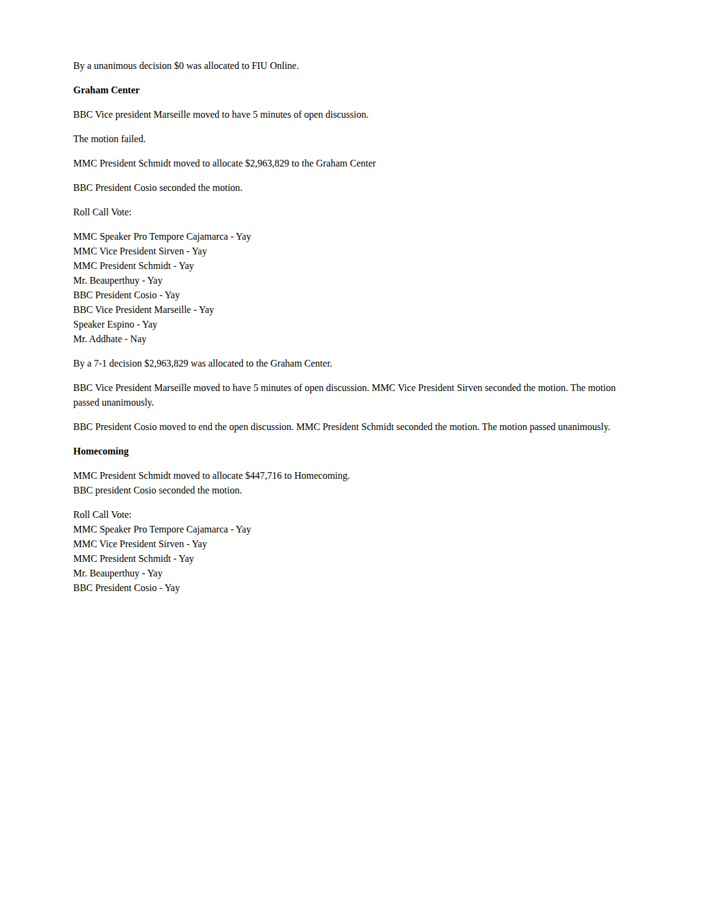By a unanimous decision $0 was allocated to FIU Online.
Graham Center
BBC Vice president Marseille moved to have 5 minutes of open discussion.
The motion failed.
MMC President Schmidt moved to allocate $2,963,829 to the Graham Center
BBC President Cosio seconded the motion.
Roll Call Vote:
MMC Speaker Pro Tempore Cajamarca - Yay
MMC Vice President Sirven - Yay
MMC President Schmidt - Yay
Mr. Beauperthuy - Yay
BBC President Cosio - Yay
BBC Vice President Marseille - Yay
Speaker Espino - Yay
Mr. Addhate - Nay
By a 7-1 decision $2,963,829 was allocated to the Graham Center.
BBC Vice President Marseille moved to have 5 minutes of open discussion. MMC Vice President Sirven seconded the motion. The motion passed unanimously.
BBC President Cosio moved to end the open discussion. MMC President Schmidt seconded the motion. The motion passed unanimously.
Homecoming
MMC President Schmidt moved to allocate $447,716 to Homecoming.
BBC president Cosio seconded the motion.
Roll Call Vote:
MMC Speaker Pro Tempore Cajamarca - Yay
MMC Vice President Sirven - Yay
MMC President Schmidt - Yay
Mr. Beauperthuy - Yay
BBC President Cosio - Yay